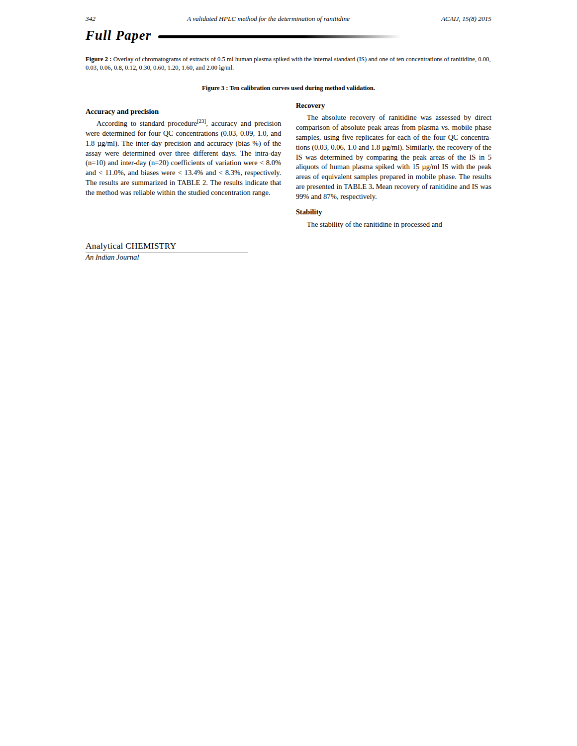342 A validated HPLC method for the determination of ranitidine ACAIJ, 15(8) 2015
Full Paper
Figure 2 : Overlay of chromatograms of extracts of 0.5 ml human plasma spiked with the internal standard (IS) and one of ten concentrations of ranitidine, 0.00, 0.03, 0.06, 0.8, 0.12, 0.30, 0.60, 1.20, 1.60, and 2.00 ìg/ml.
Figure 3 : Ten calibration curves used during method validation.
Accuracy and precision
According to standard procedure[23], accuracy and precision were determined for four QC concentrations (0.03, 0.09, 1.0, and 1.8 µg/ml). The inter-day precision and accuracy (bias %) of the assay were determined over three different days. The intra-day (n=10) and inter-day (n=20) coefficients of variation were < 8.0% and < 11.0%, and biases were < 13.4% and < 8.3%, respectively. The results are summarized in TABLE 2. The results indicate that the method was reliable within the studied concentration range.
Recovery
The absolute recovery of ranitidine was assessed by direct comparison of absolute peak areas from plasma vs. mobile phase samples, using five replicates for each of the four QC concentrations (0.03, 0.06, 1.0 and 1.8 µg/ml). Similarly, the recovery of the IS was determined by comparing the peak areas of the IS in 5 aliquots of human plasma spiked with 15 µg/ml IS with the peak areas of equivalent samples prepared in mobile phase. The results are presented in TABLE 3. Mean recovery of ranitidine and IS was 99% and 87%, respectively.
Stability
The stability of the ranitidine in processed and
Analytical CHEMISTRY
An Indian Journal